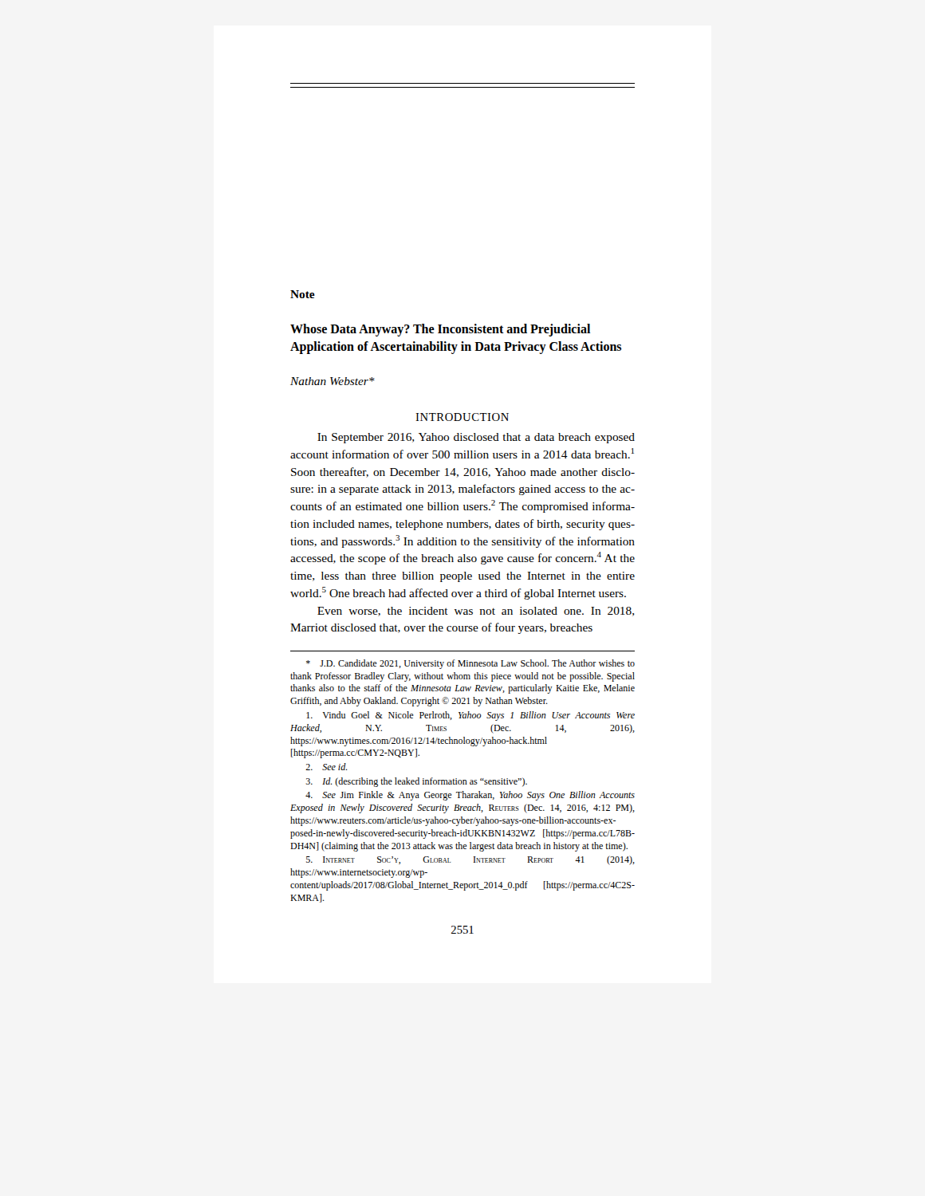Note
Whose Data Anyway? The Inconsistent and Prejudicial Application of Ascertainability in Data Privacy Class Actions
Nathan Webster*
INTRODUCTION
In September 2016, Yahoo disclosed that a data breach exposed account information of over 500 million users in a 2014 data breach.1 Soon thereafter, on December 14, 2016, Yahoo made another disclosure: in a separate attack in 2013, malefactors gained access to the accounts of an estimated one billion users.2 The compromised information included names, telephone numbers, dates of birth, security questions, and passwords.3 In addition to the sensitivity of the information accessed, the scope of the breach also gave cause for concern.4 At the time, less than three billion people used the Internet in the entire world.5 One breach had affected over a third of global Internet users.
Even worse, the incident was not an isolated one. In 2018, Marriot disclosed that, over the course of four years, breaches
* J.D. Candidate 2021, University of Minnesota Law School. The Author wishes to thank Professor Bradley Clary, without whom this piece would not be possible. Special thanks also to the staff of the Minnesota Law Review, particularly Kaitie Eke, Melanie Griffith, and Abby Oakland. Copyright © 2021 by Nathan Webster.
1. Vindu Goel & Nicole Perlroth, Yahoo Says 1 Billion User Accounts Were Hacked, N.Y. Times (Dec. 14, 2016), https://www.nytimes.com/2016/12/14/technology/yahoo-hack.html [https://perma.cc/CMY2-NQBY].
2. See id.
3. Id. (describing the leaked information as “sensitive”).
4. See Jim Finkle & Anya George Tharakan, Yahoo Says One Billion Accounts Exposed in Newly Discovered Security Breach, Reuters (Dec. 14, 2016, 4:12 PM), https://www.reuters.com/article/us-yahoo-cyber/yahoo-says-one-billion-accounts-exposed-in-newly-discovered-security-breach-idUKKBN1432WZ [https://perma.cc/L78B-DH4N] (claiming that the 2013 attack was the largest data breach in history at the time).
5. Internet Soc’y, Global Internet Report 41 (2014), https://www.internetsociety.org/wp-content/uploads/2017/08/Global_Internet_Report_2014_0.pdf [https://perma.cc/4C2S-KMRA].
2551